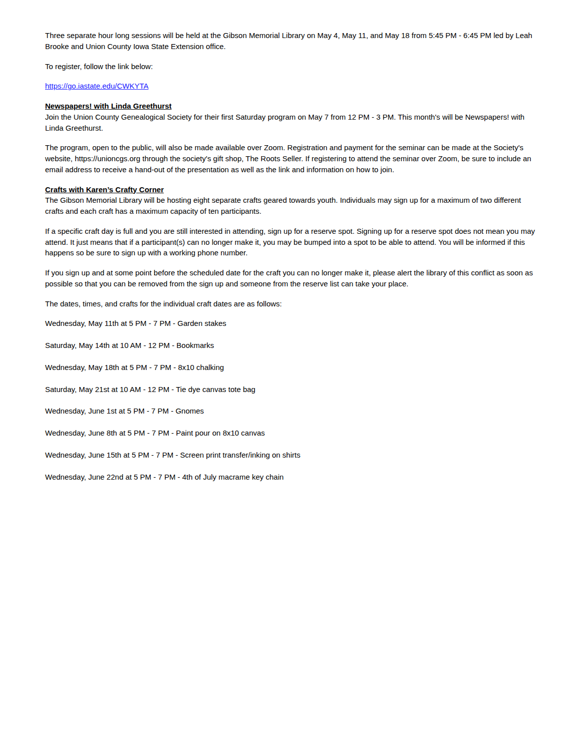Three separate hour long sessions will be held at the Gibson Memorial Library on May 4, May 11, and May 18 from 5:45 PM - 6:45 PM led by Leah Brooke and Union County Iowa State Extension office.
To register, follow the link below:
https://go.iastate.edu/CWKYTA
Newspapers! with Linda Greethurst
Join the Union County Genealogical Society for their first Saturday program on May 7 from 12 PM - 3 PM. This month's will be Newspapers! with Linda Greethurst.
The program, open to the public, will also be made available over Zoom. Registration and payment for the seminar can be made at the Society's website, https://unioncgs.org through the society's gift shop, The Roots Seller. If registering to attend the seminar over Zoom, be sure to include an email address to receive a hand-out of the presentation as well as the link and information on how to join.
Crafts with Karen’s Crafty Corner
The Gibson Memorial Library will be hosting eight separate crafts geared towards youth. Individuals may sign up for a maximum of two different crafts and each craft has a maximum capacity of ten participants.
If a specific craft day is full and you are still interested in attending, sign up for a reserve spot. Signing up for a reserve spot does not mean you may attend. It just means that if a participant(s) can no longer make it, you may be bumped into a spot to be able to attend. You will be informed if this happens so be sure to sign up with a working phone number.
If you sign up and at some point before the scheduled date for the craft you can no longer make it, please alert the library of this conflict as soon as possible so that you can be removed from the sign up and someone from the reserve list can take your place.
The dates, times, and crafts for the individual craft dates are as follows:
Wednesday, May 11th at 5 PM - 7 PM - Garden stakes
Saturday, May 14th at 10 AM - 12 PM - Bookmarks
Wednesday, May 18th at 5 PM - 7 PM - 8x10 chalking
Saturday, May 21st at 10 AM - 12 PM - Tie dye canvas tote bag
Wednesday, June 1st at 5 PM - 7 PM - Gnomes
Wednesday, June 8th at 5 PM - 7 PM - Paint pour on 8x10 canvas
Wednesday, June 15th at 5 PM - 7 PM - Screen print transfer/inking on shirts
Wednesday, June 22nd at 5 PM - 7 PM - 4th of July macrame key chain